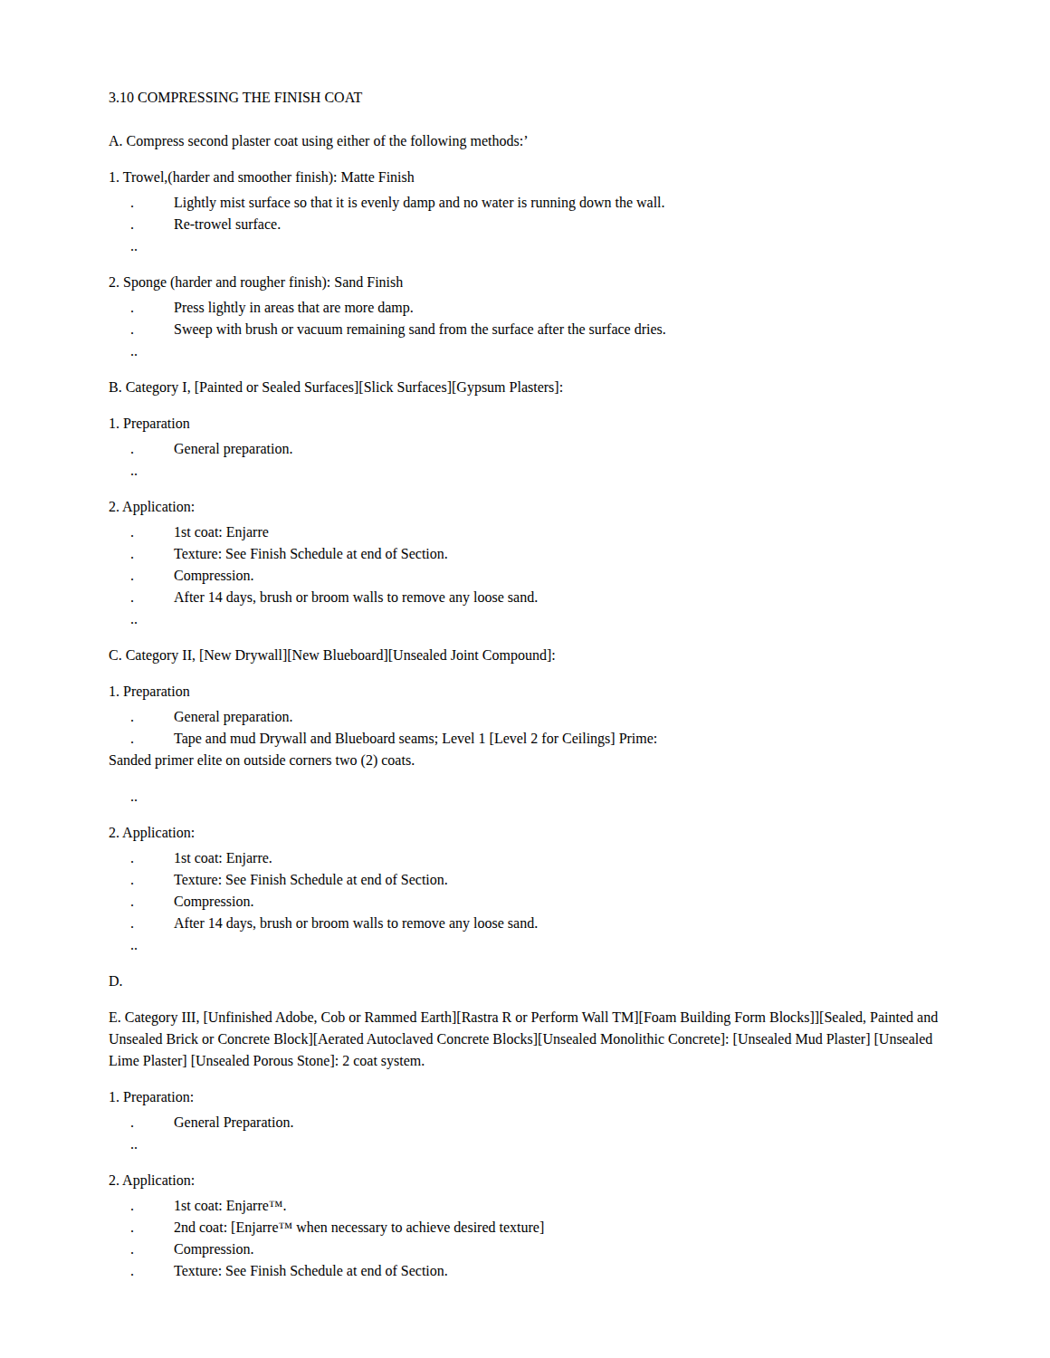3.10 COMPRESSING THE FINISH COAT
A. Compress second plaster coat using either of the following methods:’
1. Trowel,(harder and smoother finish): Matte Finish
Lightly mist surface so that it is evenly damp and no water is running down the wall.
Re-trowel surface.
.
2. Sponge (harder and rougher finish): Sand Finish
Press lightly in areas that are more damp.
Sweep with brush or vacuum remaining sand from the surface after the surface dries.
.
B. Category I, [Painted or Sealed Surfaces][Slick Surfaces][Gypsum Plasters]:
1. Preparation
General preparation.
.
2. Application:
1st coat: Enjarre
Texture: See Finish Schedule at end of Section.
Compression.
After 14 days, brush or broom walls to remove any loose sand.
.
C. Category II, [New Drywall][New Blueboard][Unsealed Joint Compound]:
1. Preparation
General preparation.
Tape and mud Drywall and Blueboard seams; Level 1 [Level 2 for Ceilings] Prime:
Sanded primer elite on outside corners two (2) coats.
.
2. Application:
1st coat: Enjarre.
Texture: See Finish Schedule at end of Section.
Compression.
After 14 days, brush or broom walls to remove any loose sand.
.
D.
E. Category III, [Unfinished Adobe, Cob or Rammed Earth][Rastra R or Perform Wall TM][Foam Building Form Blocks]][Sealed, Painted and Unsealed Brick or Concrete Block][Aerated Autoclaved Concrete Blocks][Unsealed Monolithic Concrete]: [Unsealed Mud Plaster] [Unsealed Lime Plaster] [Unsealed Porous Stone]: 2 coat system.
1. Preparation:
General Preparation.
.
2. Application:
1st coat: Enjarre™.
2nd coat: [Enjarre™ when necessary to achieve desired texture]
Compression.
Texture: See Finish Schedule at end of Section.